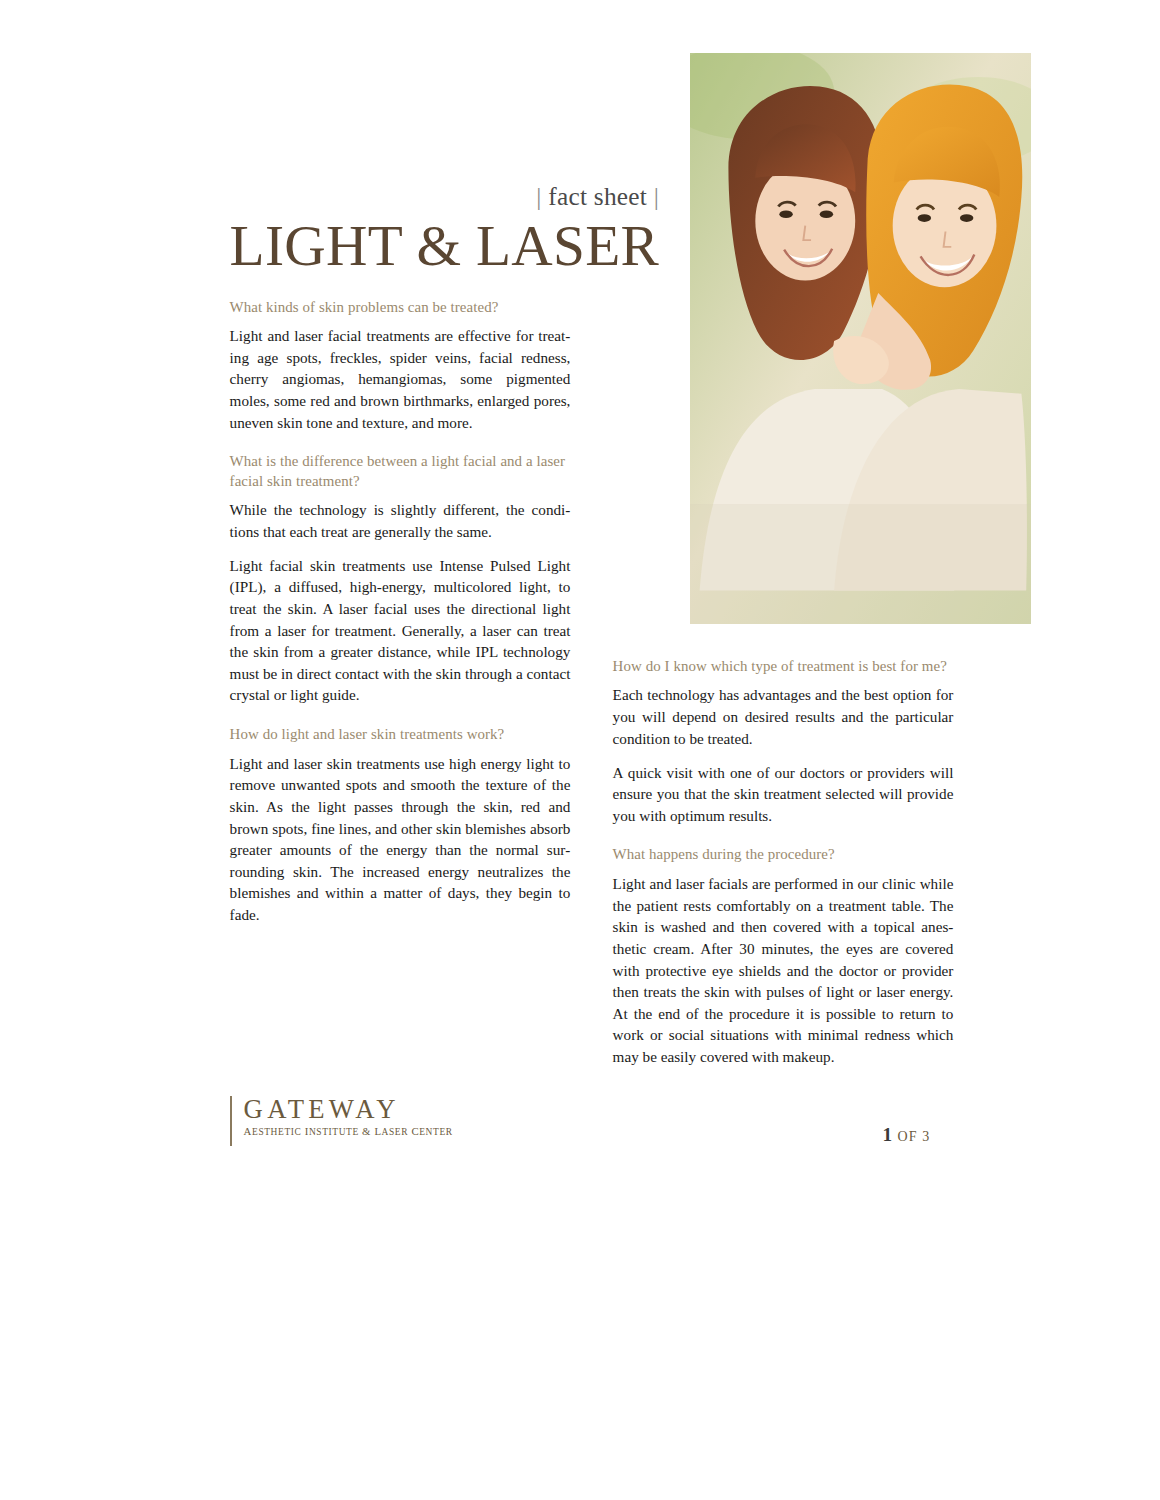| fact sheet |
Light & Laser
What kinds of skin problems can be treated?
Light and laser facial treatments are effective for treating age spots, freckles, spider veins, facial redness, cherry angiomas, hemangiomas, some pigmented moles, some red and brown birthmarks, enlarged pores, uneven skin tone and texture, and more.
What is the difference between a light facial and a laser facial skin treatment?
While the technology is slightly different, the conditions that each treat are generally the same.
Light facial skin treatments use Intense Pulsed Light (IPL), a diffused, high-energy, multicolored light, to treat the skin. A laser facial uses the directional light from a laser for treatment. Generally, a laser can treat the skin from a greater distance, while IPL technology must be in direct contact with the skin through a contact crystal or light guide.
How do light and laser skin treatments work?
Light and laser skin treatments use high energy light to remove unwanted spots and smooth the texture of the skin. As the light passes through the skin, red and brown spots, fine lines, and other skin blemishes absorb greater amounts of the energy than the normal surrounding skin. The increased energy neutralizes the blemishes and within a matter of days, they begin to fade.
How do I know which type of treatment is best for me?
Each technology has advantages and the best option for you will depend on desired results and the particular condition to be treated.
A quick visit with one of our doctors or providers will ensure you that the skin treatment selected will provide you with optimum results.
What happens during the procedure?
Light and laser facials are performed in our clinic while the patient rests comfortably on a treatment table. The skin is washed and then covered with a topical anesthetic cream. After 30 minutes, the eyes are covered with protective eye shields and the doctor or provider then treats the skin with pulses of light or laser energy. At the end of the procedure it is possible to return to work or social situations with minimal redness which may be easily covered with makeup.
Gateway AESTHETIC INSTITUTE & LASER CENTER
1 OF 3